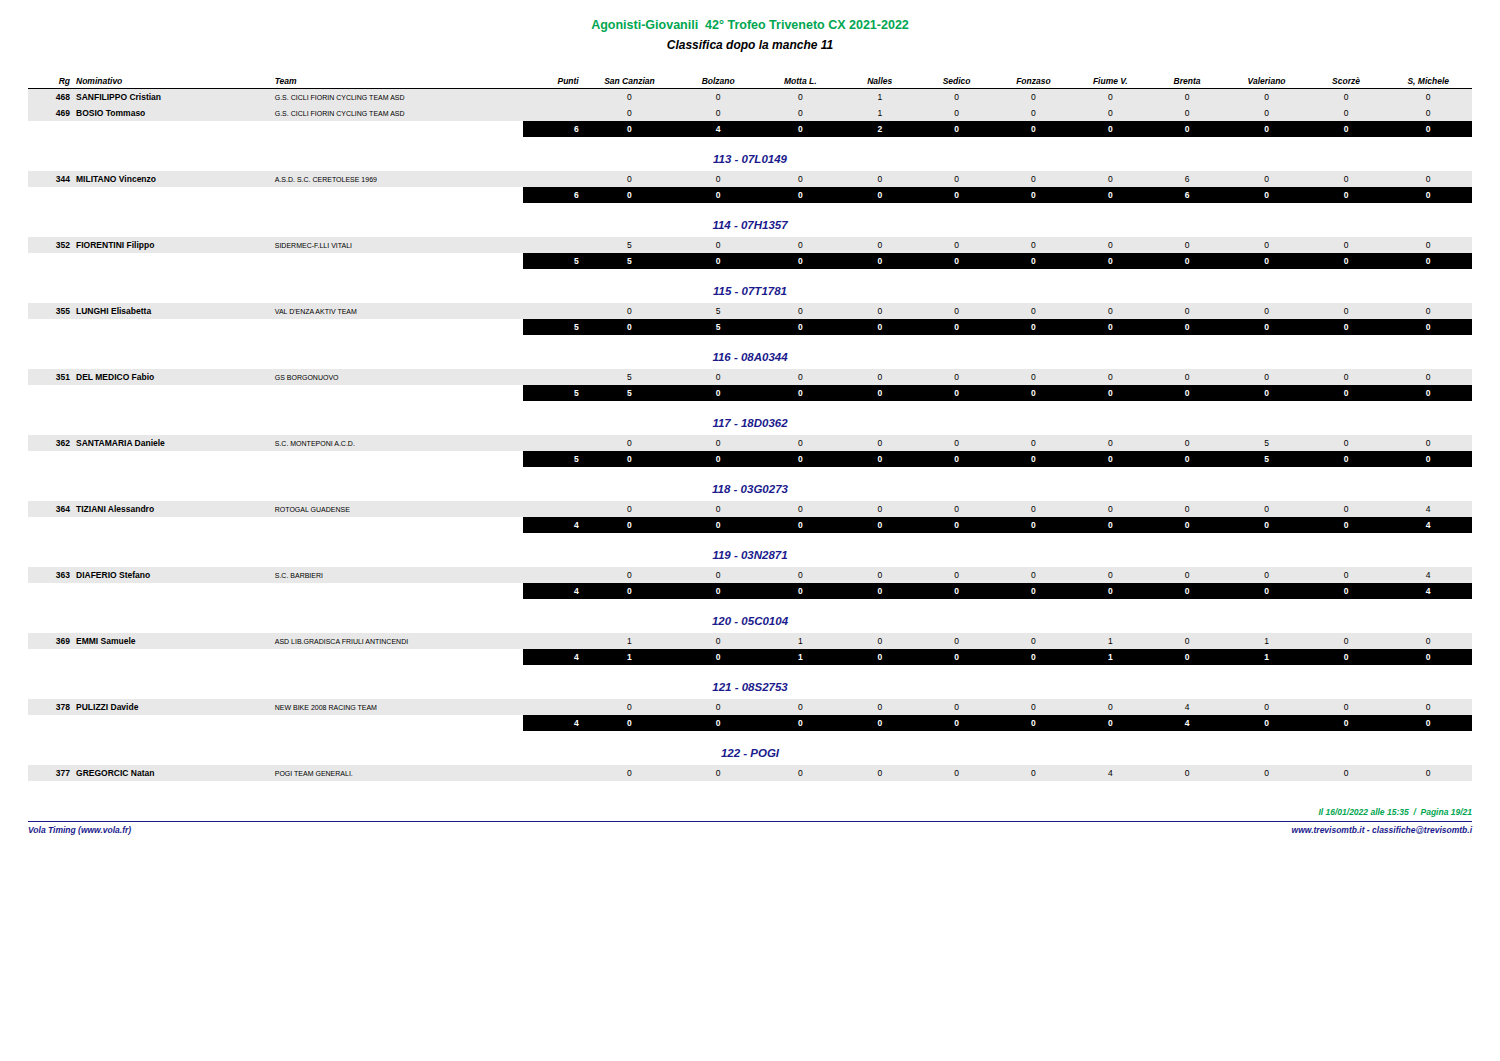Agonisti-Giovanili 42° Trofeo Triveneto CX 2021-2022
Classifica dopo la manche 11
| Rg | Nominativo | Team | Punti | San Canzian | Bolzano | Motta L. | Nalles | Sedico | Fonzaso | Fiume V. | Brenta | Valeriano | Scorzè | S, Michele |
| --- | --- | --- | --- | --- | --- | --- | --- | --- | --- | --- | --- | --- | --- | --- |
| 468 | SANFILIPPO Cristian | G.S. CICLI FIORIN CYCLING TEAM ASD | | 0 | 0 | 0 | 1 | 0 | 0 | 0 | 0 | 0 | 0 | 0 |
| 469 | BOSIO Tommaso | G.S. CICLI FIORIN CYCLING TEAM ASD | | 0 | 0 | 0 | 1 | 0 | 0 | 0 | 0 | 0 | 0 | 0 |
| | | | 6 | 0 | 4 | 0 | 2 | 0 | 0 | 0 | 0 | 0 | 0 | 0 |
| 113 - 07L0149 |
| 344 | MILITANO Vincenzo | A.S.D. S.C. CERETOLESE 1969 | | 0 | 0 | 0 | 0 | 0 | 0 | 0 | 6 | 0 | 0 | 0 |
| | | | 6 | 0 | 0 | 0 | 0 | 0 | 0 | 0 | 6 | 0 | 0 | 0 |
| 114 - 07H1357 |
| 352 | FIORENTINI Filippo | SIDERMEC-F.LLI VITALI | | 5 | 0 | 0 | 0 | 0 | 0 | 0 | 0 | 0 | 0 | 0 |
| | | | 5 | 5 | 0 | 0 | 0 | 0 | 0 | 0 | 0 | 0 | 0 | 0 |
| 115 - 07T1781 |
| 355 | LUNGHI Elisabetta | VAL D'ENZA AKTIV TEAM | | 0 | 5 | 0 | 0 | 0 | 0 | 0 | 0 | 0 | 0 | 0 |
| | | | 5 | 0 | 5 | 0 | 0 | 0 | 0 | 0 | 0 | 0 | 0 | 0 |
| 116 - 08A0344 |
| 351 | DEL MEDICO Fabio | GS BORGONUOVO | | 5 | 0 | 0 | 0 | 0 | 0 | 0 | 0 | 0 | 0 | 0 |
| | | | 5 | 5 | 0 | 0 | 0 | 0 | 0 | 0 | 0 | 0 | 0 | 0 |
| 117 - 18D0362 |
| 362 | SANTAMARIA Daniele | S.C. MONTEPONI A.C.D. | | 0 | 0 | 0 | 0 | 0 | 0 | 0 | 0 | 5 | 0 | 0 |
| | | | 5 | 0 | 0 | 0 | 0 | 0 | 0 | 0 | 0 | 5 | 0 | 0 |
| 118 - 03G0273 |
| 364 | TIZIANI Alessandro | ROTOGAL GUADENSE | | 0 | 0 | 0 | 0 | 0 | 0 | 0 | 0 | 0 | 0 | 4 |
| | | | 4 | 0 | 0 | 0 | 0 | 0 | 0 | 0 | 0 | 0 | 0 | 4 |
| 119 - 03N2871 |
| 363 | DIAFERIO Stefano | S.C. BARBIERI | | 0 | 0 | 0 | 0 | 0 | 0 | 0 | 0 | 0 | 0 | 4 |
| | | | 4 | 0 | 0 | 0 | 0 | 0 | 0 | 0 | 0 | 0 | 0 | 4 |
| 120 - 05C0104 |
| 369 | EMMI Samuele | ASD LIB.GRADISCA FRIULI ANTINCENDI | | 1 | 0 | 1 | 0 | 0 | 0 | 1 | 0 | 1 | 0 | 0 |
| | | | 4 | 1 | 0 | 1 | 0 | 0 | 0 | 1 | 0 | 1 | 0 | 0 |
| 121 - 08S2753 |
| 378 | PULIZZI Davide | NEW BIKE 2008 RACING TEAM | | 0 | 0 | 0 | 0 | 0 | 0 | 0 | 4 | 0 | 0 | 0 |
| | | | 4 | 0 | 0 | 0 | 0 | 0 | 0 | 0 | 4 | 0 | 0 | 0 |
| 122 - POGI |
| 377 | GREGORCIC Natan | POGI TEAM GENERALI. | | 0 | 0 | 0 | 0 | 0 | 0 | 4 | 0 | 0 | 0 | 0 |
Il 16/01/2022 alle 15:35 / Pagina 19/21
Vola Timing (www.vola.fr)
www.trevisomtb.it - classifiche@trevisomtb.i